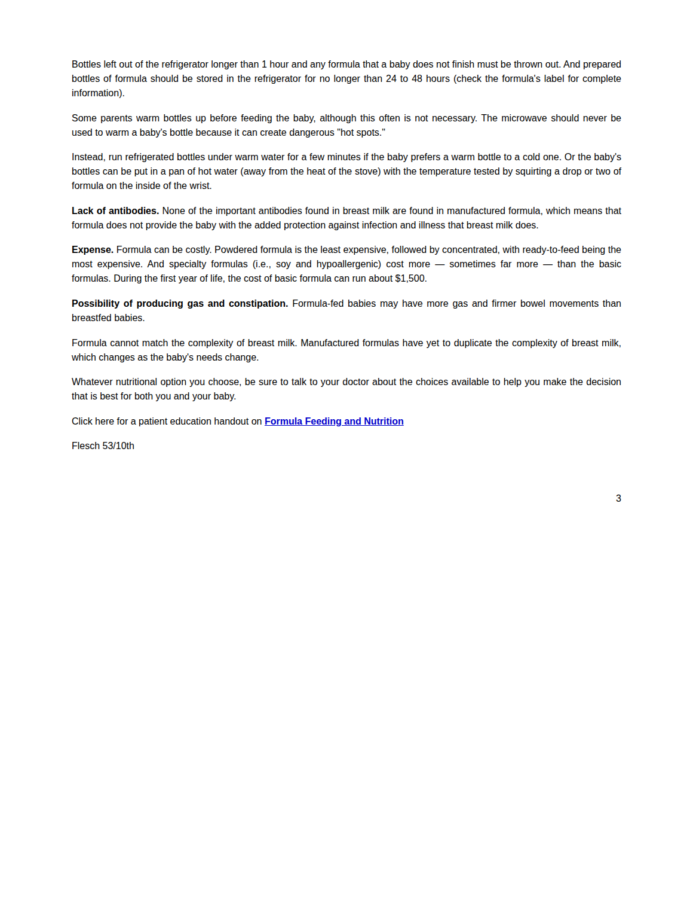Bottles left out of the refrigerator longer than 1 hour and any formula that a baby does not finish must be thrown out. And prepared bottles of formula should be stored in the refrigerator for no longer than 24 to 48 hours (check the formula's label for complete information).
Some parents warm bottles up before feeding the baby, although this often is not necessary. The microwave should never be used to warm a baby's bottle because it can create dangerous "hot spots."
Instead, run refrigerated bottles under warm water for a few minutes if the baby prefers a warm bottle to a cold one. Or the baby's bottles can be put in a pan of hot water (away from the heat of the stove) with the temperature tested by squirting a drop or two of formula on the inside of the wrist.
Lack of antibodies. None of the important antibodies found in breast milk are found in manufactured formula, which means that formula does not provide the baby with the added protection against infection and illness that breast milk does.
Expense. Formula can be costly. Powdered formula is the least expensive, followed by concentrated, with ready-to-feed being the most expensive. And specialty formulas (i.e., soy and hypoallergenic) cost more — sometimes far more — than the basic formulas. During the first year of life, the cost of basic formula can run about $1,500.
Possibility of producing gas and constipation. Formula-fed babies may have more gas and firmer bowel movements than breastfed babies.
Formula cannot match the complexity of breast milk. Manufactured formulas have yet to duplicate the complexity of breast milk, which changes as the baby's needs change.
Whatever nutritional option you choose, be sure to talk to your doctor about the choices available to help you make the decision that is best for both you and your baby.
Click here for a patient education handout on Formula Feeding and Nutrition
Flesch 53/10th
3